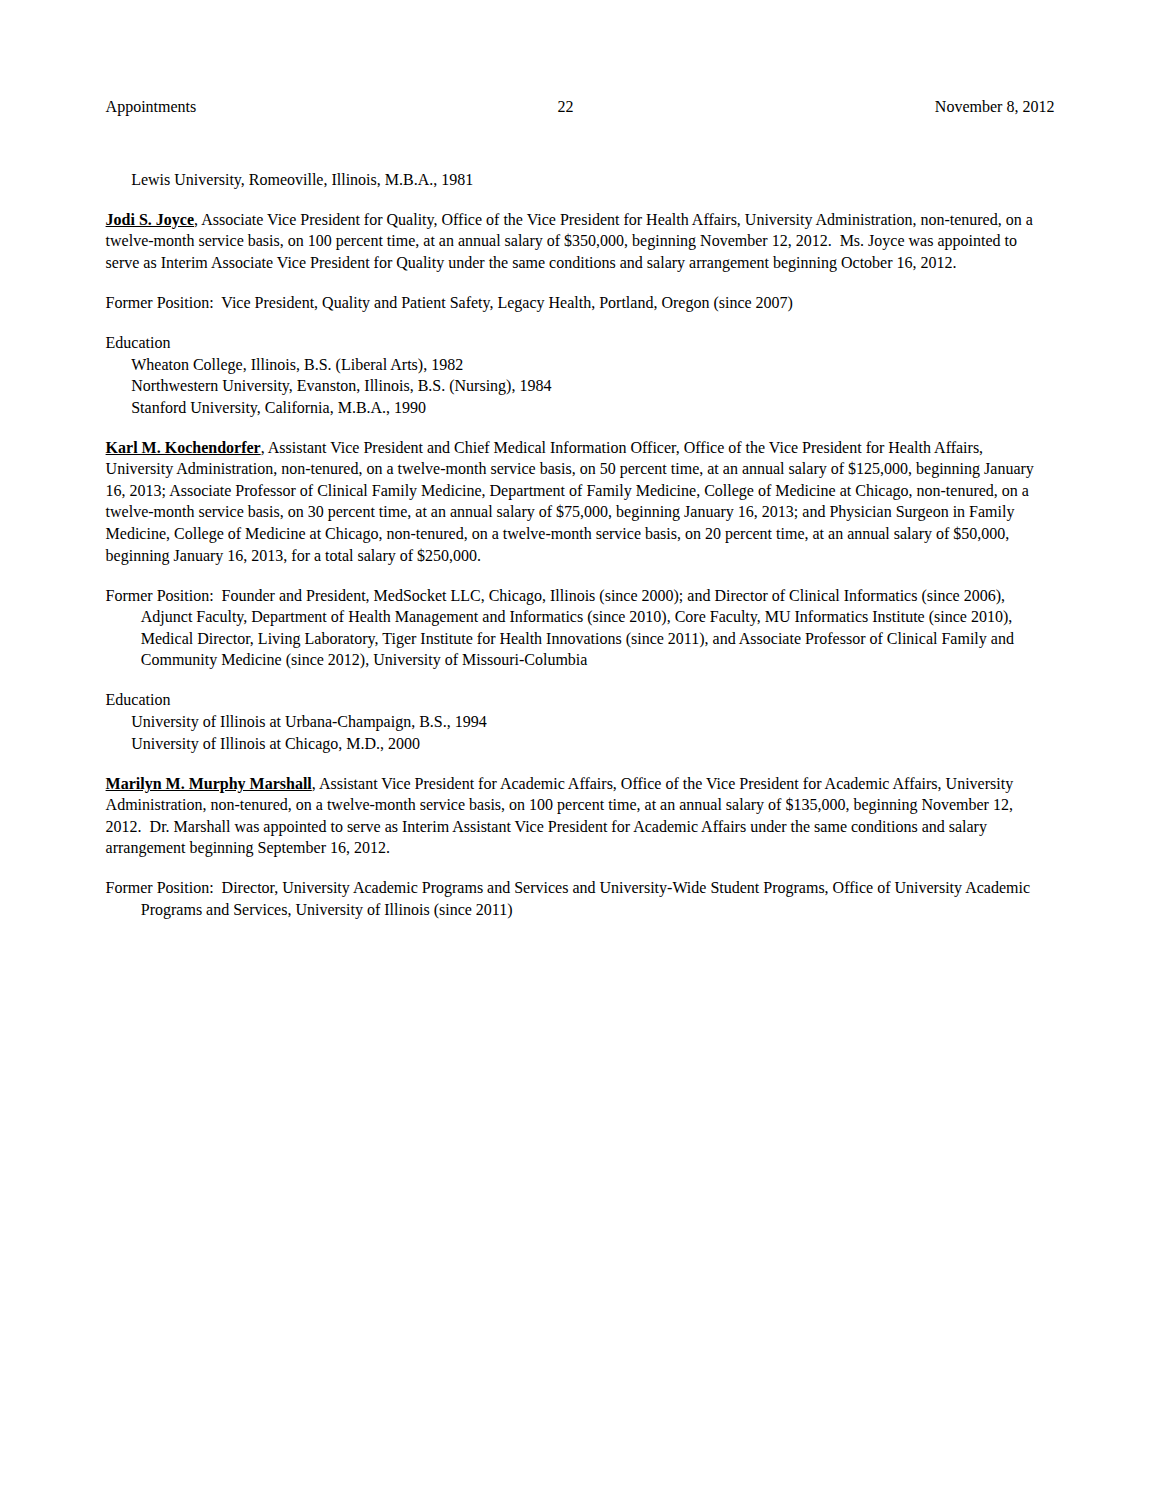Appointments
22
November 8, 2012
Lewis University, Romeoville, Illinois, M.B.A., 1981
Jodi S. Joyce, Associate Vice President for Quality, Office of the Vice President for Health Affairs, University Administration, non-tenured, on a twelve-month service basis, on 100 percent time, at an annual salary of $350,000, beginning November 12, 2012. Ms. Joyce was appointed to serve as Interim Associate Vice President for Quality under the same conditions and salary arrangement beginning October 16, 2012.
Former Position: Vice President, Quality and Patient Safety, Legacy Health, Portland, Oregon (since 2007)
Education
Wheaton College, Illinois, B.S. (Liberal Arts), 1982
Northwestern University, Evanston, Illinois, B.S. (Nursing), 1984
Stanford University, California, M.B.A., 1990
Karl M. Kochendorfer, Assistant Vice President and Chief Medical Information Officer, Office of the Vice President for Health Affairs, University Administration, non-tenured, on a twelve-month service basis, on 50 percent time, at an annual salary of $125,000, beginning January 16, 2013; Associate Professor of Clinical Family Medicine, Department of Family Medicine, College of Medicine at Chicago, non-tenured, on a twelve-month service basis, on 30 percent time, at an annual salary of $75,000, beginning January 16, 2013; and Physician Surgeon in Family Medicine, College of Medicine at Chicago, non-tenured, on a twelve-month service basis, on 20 percent time, at an annual salary of $50,000, beginning January 16, 2013, for a total salary of $250,000.
Former Position: Founder and President, MedSocket LLC, Chicago, Illinois (since 2000); and Director of Clinical Informatics (since 2006), Adjunct Faculty, Department of Health Management and Informatics (since 2010), Core Faculty, MU Informatics Institute (since 2010), Medical Director, Living Laboratory, Tiger Institute for Health Innovations (since 2011), and Associate Professor of Clinical Family and Community Medicine (since 2012), University of Missouri-Columbia
Education
University of Illinois at Urbana-Champaign, B.S., 1994
University of Illinois at Chicago, M.D., 2000
Marilyn M. Murphy Marshall, Assistant Vice President for Academic Affairs, Office of the Vice President for Academic Affairs, University Administration, non-tenured, on a twelve-month service basis, on 100 percent time, at an annual salary of $135,000, beginning November 12, 2012. Dr. Marshall was appointed to serve as Interim Assistant Vice President for Academic Affairs under the same conditions and salary arrangement beginning September 16, 2012.
Former Position: Director, University Academic Programs and Services and University-Wide Student Programs, Office of University Academic Programs and Services, University of Illinois (since 2011)